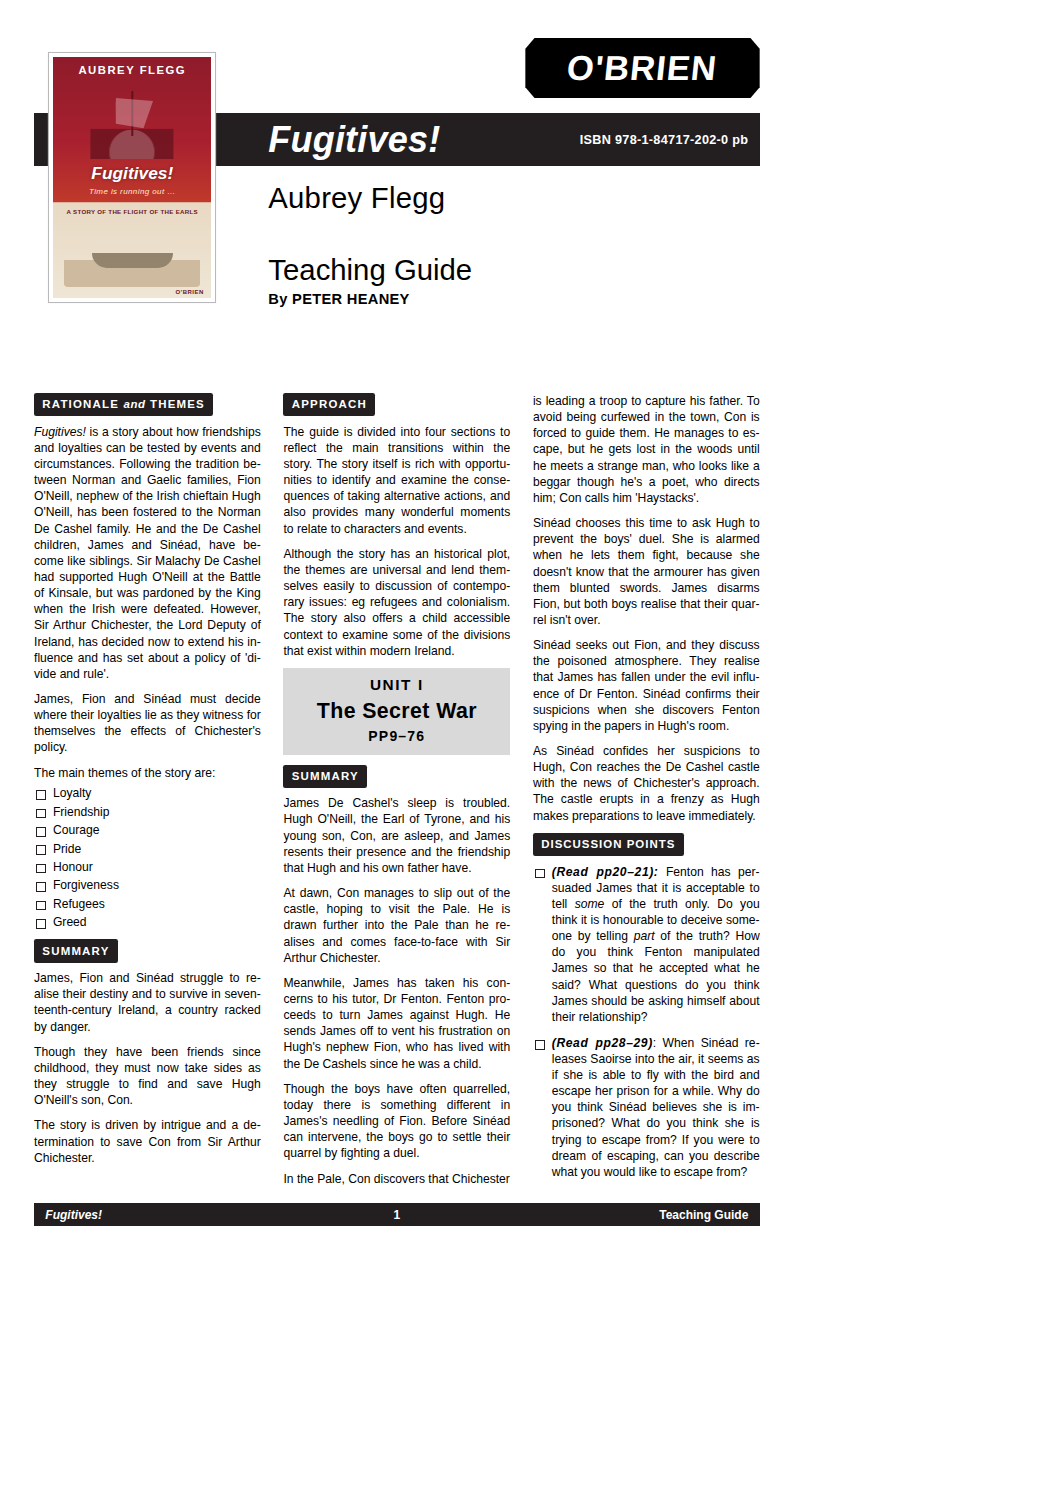O'BRIEN
Fugitives!
ISBN 978-1-84717-202-0 pb
AUBREY FLEGG
Fugitives!
Time is running out …
A Story of The Flight of the Earls
O'BRIEN
Aubrey Flegg
Teaching Guide
By PETER HEANEY
RATIONALE and THEMES
Fugitives! is a story about how friendships and loyalties can be tested by events and circumstances. Following the tradition between Norman and Gaelic families, Fion O'Neill, nephew of the Irish chieftain Hugh O'Neill, has been fostered to the Norman De Cashel family. He and the De Cashel children, James and Sinéad, have become like siblings. Sir Malachy De Cashel had supported Hugh O'Neill at the Battle of Kinsale, but was pardoned by the King when the Irish were defeated. However, Sir Arthur Chichester, the Lord Deputy of Ireland, has decided now to extend his influence and has set about a policy of 'divide and rule'.
James, Fion and Sinéad must decide where their loyalties lie as they witness for themselves the effects of Chichester's policy.
The main themes of the story are:
Loyalty
Friendship
Courage
Pride
Honour
Forgiveness
Refugees
Greed
SUMMARY
James, Fion and Sinéad struggle to realise their destiny and to survive in seventeenth-century Ireland, a country racked by danger.
Though they have been friends since childhood, they must now take sides as they struggle to find and save Hugh O'Neill's son, Con.
The story is driven by intrigue and a determination to save Con from Sir Arthur Chichester.
APPROACH
The guide is divided into four sections to reflect the main transitions within the story. The story itself is rich with opportunities to identify and examine the consequences of taking alternative actions, and also provides many wonderful moments to relate to characters and events.
Although the story has an historical plot, the themes are universal and lend themselves easily to discussion of contemporary issues: eg refugees and colonialism. The story also offers a child accessible context to examine some of the divisions that exist within modern Ireland.
UNIT I
The Secret War
PP9–76
SUMMARY
James De Cashel's sleep is troubled. Hugh O'Neill, the Earl of Tyrone, and his young son, Con, are asleep, and James resents their presence and the friendship that Hugh and his own father have.
At dawn, Con manages to slip out of the castle, hoping to visit the Pale. He is drawn further into the Pale than he realises and comes face-to-face with Sir Arthur Chichester.
Meanwhile, James has taken his concerns to his tutor, Dr Fenton. Fenton proceeds to turn James against Hugh. He sends James off to vent his frustration on Hugh's nephew Fion, who has lived with the De Cashels since he was a child.
Though the boys have often quarrelled, today there is something different in James's needling of Fion. Before Sinéad can intervene, the boys go to settle their quarrel by fighting a duel.
In the Pale, Con discovers that Chichester
is leading a troop to capture his father. To avoid being curfewed in the town, Con is forced to guide them. He manages to escape, but he gets lost in the woods until he meets a strange man, who looks like a beggar though he's a poet, who directs him; Con calls him 'Haystacks'.
Sinéad chooses this time to ask Hugh to prevent the boys' duel. She is alarmed when he lets them fight, because she doesn't know that the armourer has given them blunted swords. James disarms Fion, but both boys realise that their quarrel isn't over.
Sinéad seeks out Fion, and they discuss the poisoned atmosphere. They realise that James has fallen under the evil influence of Dr Fenton. Sinéad confirms their suspicions when she discovers Fenton spying in the papers in Hugh's room.
As Sinéad confides her suspicions to Hugh, Con reaches the De Cashel castle with the news of Chichester's approach. The castle erupts in a frenzy as Hugh makes preparations to leave immediately.
DISCUSSION POINTS
(Read pp20–21): Fenton has persuaded James that it is acceptable to tell some of the truth only. Do you think it is honourable to deceive someone by telling part of the truth? How do you think Fenton manipulated James so that he accepted what he said? What questions do you think James should be asking himself about their relationship?
(Read pp28–29): When Sinéad releases Saoirse into the air, it seems as if she is able to fly with the bird and escape her prison for a while. Why do you think Sinéad believes she is imprisoned? What do you think she is trying to escape from? If you were to dream of escaping, can you describe what you would like to escape from?
Fugitives!
1
Teaching Guide